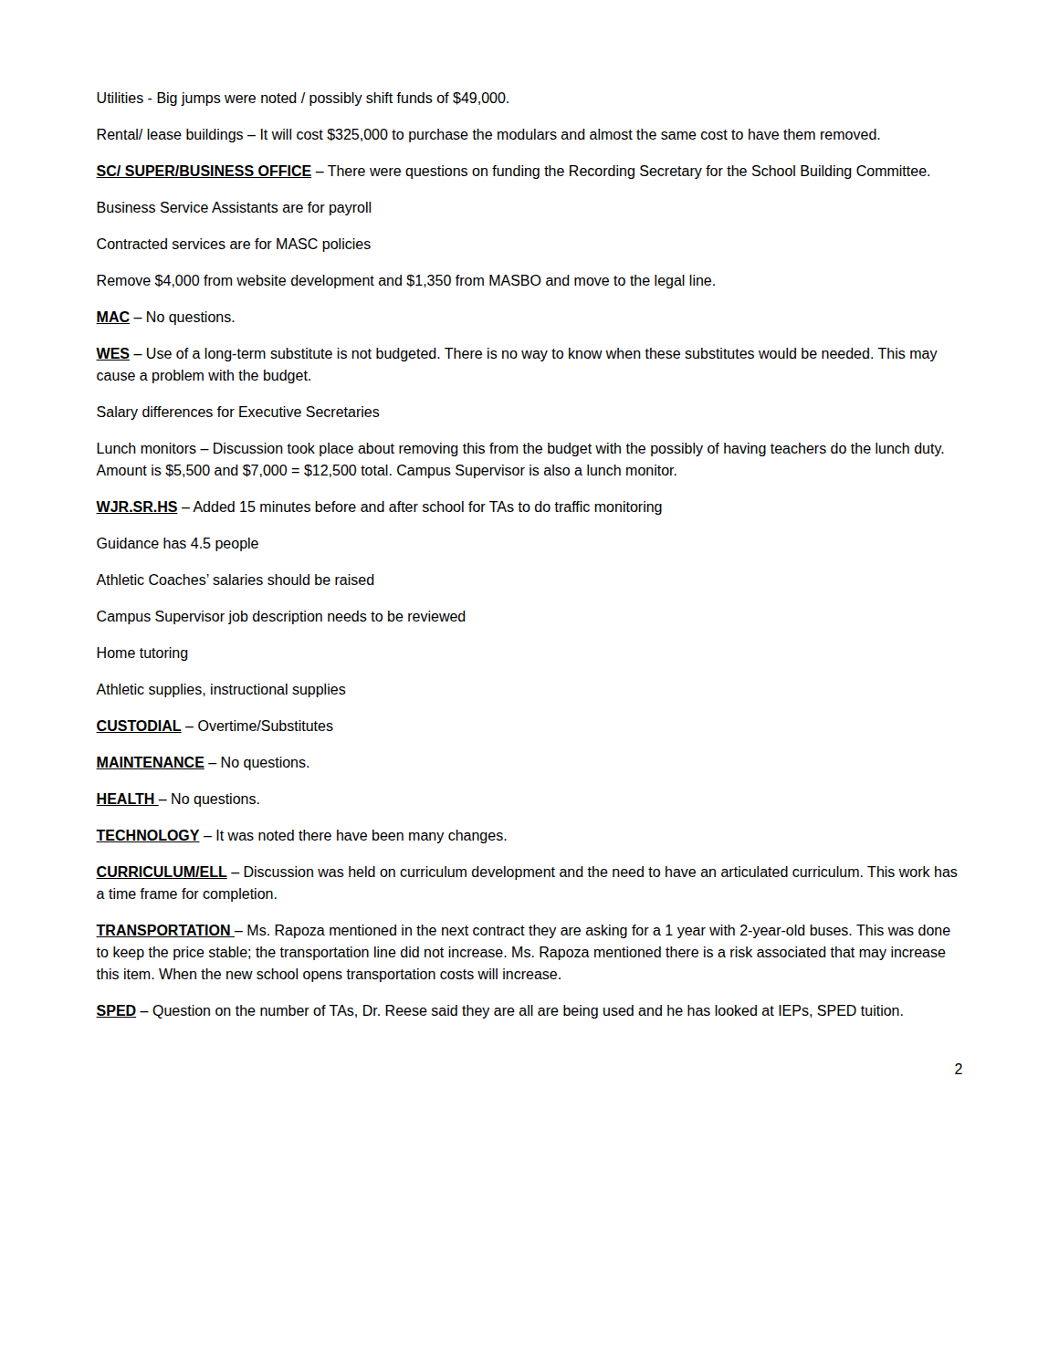Utilities - Big jumps were noted / possibly shift funds of $49,000.
Rental/ lease buildings – It will cost $325,000 to purchase the modulars and almost the same cost to have them removed.
SC/ SUPER/BUSINESS OFFICE – There were questions on funding the Recording Secretary for the School Building Committee.
Business Service Assistants are for payroll
Contracted services are for MASC policies
Remove $4,000 from website development and $1,350 from MASBO and move to the legal line.
MAC – No questions.
WES – Use of a long-term substitute is not budgeted. There is no way to know when these substitutes would be needed. This may cause a problem with the budget.
Salary differences for Executive Secretaries
Lunch monitors – Discussion took place about removing this from the budget with the possibly of having teachers do the lunch duty. Amount is $5,500 and $7,000 = $12,500 total. Campus Supervisor is also a lunch monitor.
WJR.SR.HS – Added 15 minutes before and after school for TAs to do traffic monitoring
Guidance has 4.5 people
Athletic Coaches’ salaries should be raised
Campus Supervisor job description needs to be reviewed
Home tutoring
Athletic supplies, instructional supplies
CUSTODIAL – Overtime/Substitutes
MAINTENANCE – No questions.
HEALTH – No questions.
TECHNOLOGY – It was noted there have been many changes.
CURRICULUM/ELL – Discussion was held on curriculum development and the need to have an articulated curriculum. This work has a time frame for completion.
TRANSPORTATION – Ms. Rapoza mentioned in the next contract they are asking for a 1 year with 2-year-old buses. This was done to keep the price stable; the transportation line did not increase. Ms. Rapoza mentioned there is a risk associated that may increase this item. When the new school opens transportation costs will increase.
SPED – Question on the number of TAs, Dr. Reese said they are all are being used and he has looked at IEPs, SPED tuition.
2